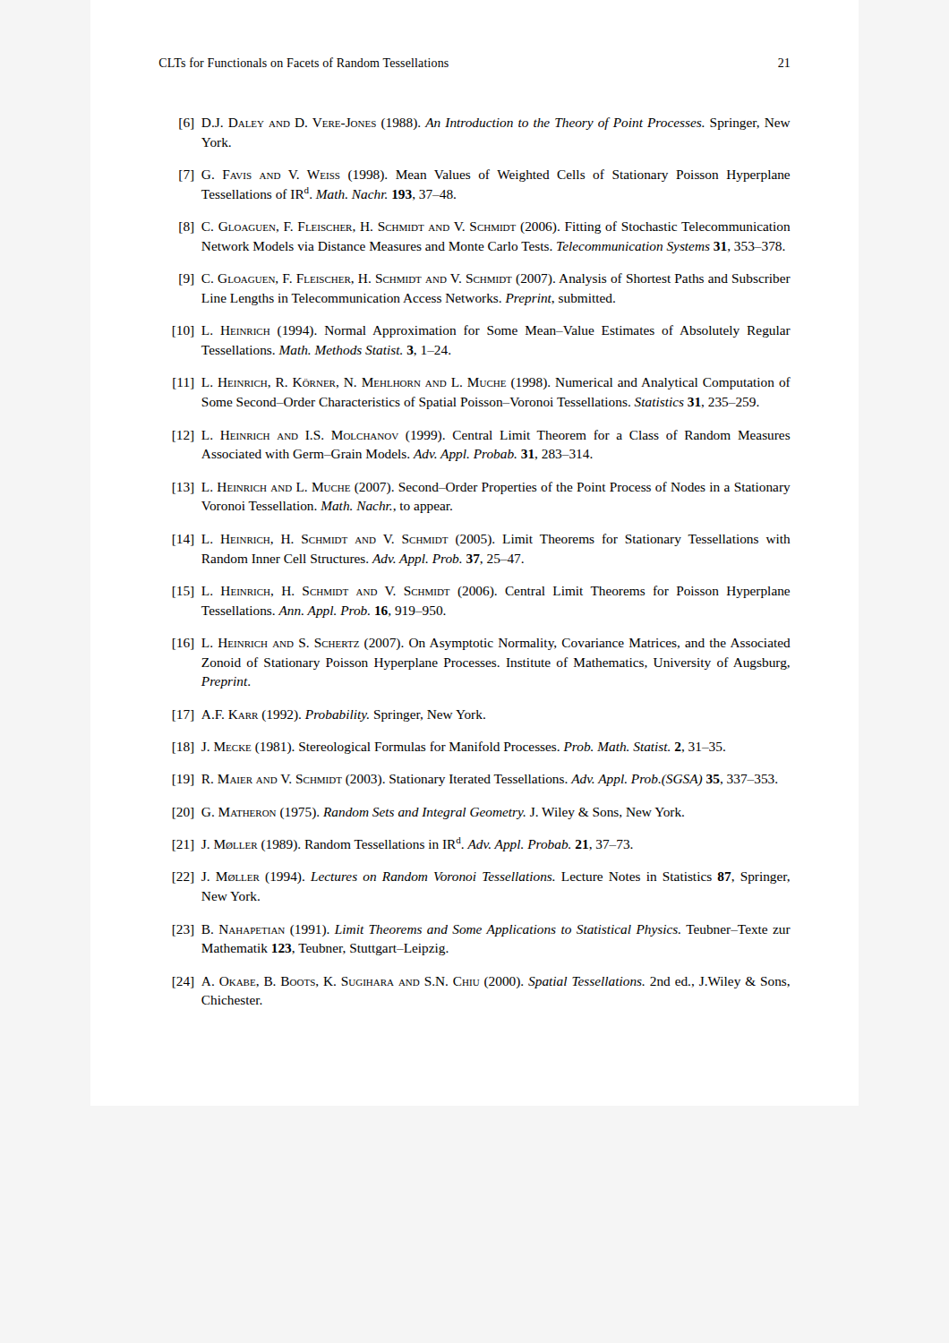CLTs for Functionals on Facets of Random Tessellations 21
[6] D.J. Daley and D. Vere-Jones (1988). An Introduction to the Theory of Point Processes. Springer, New York.
[7] G. Favis and V. Weiss (1998). Mean Values of Weighted Cells of Stationary Poisson Hyperplane Tessellations of IRd. Math. Nachr. 193, 37–48.
[8] C. Gloaguen, F. Fleischer, H. Schmidt and V. Schmidt (2006). Fitting of Stochastic Telecommunication Network Models via Distance Measures and Monte Carlo Tests. Telecommunication Systems 31, 353–378.
[9] C. Gloaguen, F. Fleischer, H. Schmidt and V. Schmidt (2007). Analysis of Shortest Paths and Subscriber Line Lengths in Telecommunication Access Networks. Preprint, submitted.
[10] L. Heinrich (1994). Normal Approximation for Some Mean–Value Estimates of Absolutely Regular Tessellations. Math. Methods Statist. 3, 1–24.
[11] L. Heinrich, R. Körner, N. Mehlhorn and L. Muche (1998). Numerical and Analytical Computation of Some Second–Order Characteristics of Spatial Poisson–Voronoi Tessellations. Statistics 31, 235–259.
[12] L. Heinrich and I.S. Molchanov (1999). Central Limit Theorem for a Class of Random Measures Associated with Germ–Grain Models. Adv. Appl. Probab. 31, 283–314.
[13] L. Heinrich and L. Muche (2007). Second–Order Properties of the Point Process of Nodes in a Stationary Voronoi Tessellation. Math. Nachr., to appear.
[14] L. Heinrich, H. Schmidt and V. Schmidt (2005). Limit Theorems for Stationary Tessellations with Random Inner Cell Structures. Adv. Appl. Prob. 37, 25–47.
[15] L. Heinrich, H. Schmidt and V. Schmidt (2006). Central Limit Theorems for Poisson Hyperplane Tessellations. Ann. Appl. Prob. 16, 919–950.
[16] L. Heinrich and S. Schertz (2007). On Asymptotic Normality, Covariance Matrices, and the Associated Zonoid of Stationary Poisson Hyperplane Processes. Institute of Mathematics, University of Augsburg, Preprint.
[17] A.F. Karr (1992). Probability. Springer, New York.
[18] J. Mecke (1981). Stereological Formulas for Manifold Processes. Prob. Math. Statist. 2, 31–35.
[19] R. Maier and V. Schmidt (2003). Stationary Iterated Tessellations. Adv. Appl. Prob.(SGSA) 35, 337–353.
[20] G. Matheron (1975). Random Sets and Integral Geometry. J. Wiley & Sons, New York.
[21] J. Møller (1989). Random Tessellations in IRd. Adv. Appl. Probab. 21, 37–73.
[22] J. Møller (1994). Lectures on Random Voronoi Tessellations. Lecture Notes in Statistics 87, Springer, New York.
[23] B. Nahapetian (1991). Limit Theorems and Some Applications to Statistical Physics. Teubner–Texte zur Mathematik 123, Teubner, Stuttgart–Leipzig.
[24] A. Okabe, B. Boots, K. Sugihara and S.N. Chiu (2000). Spatial Tessellations. 2nd ed., J.Wiley & Sons, Chichester.